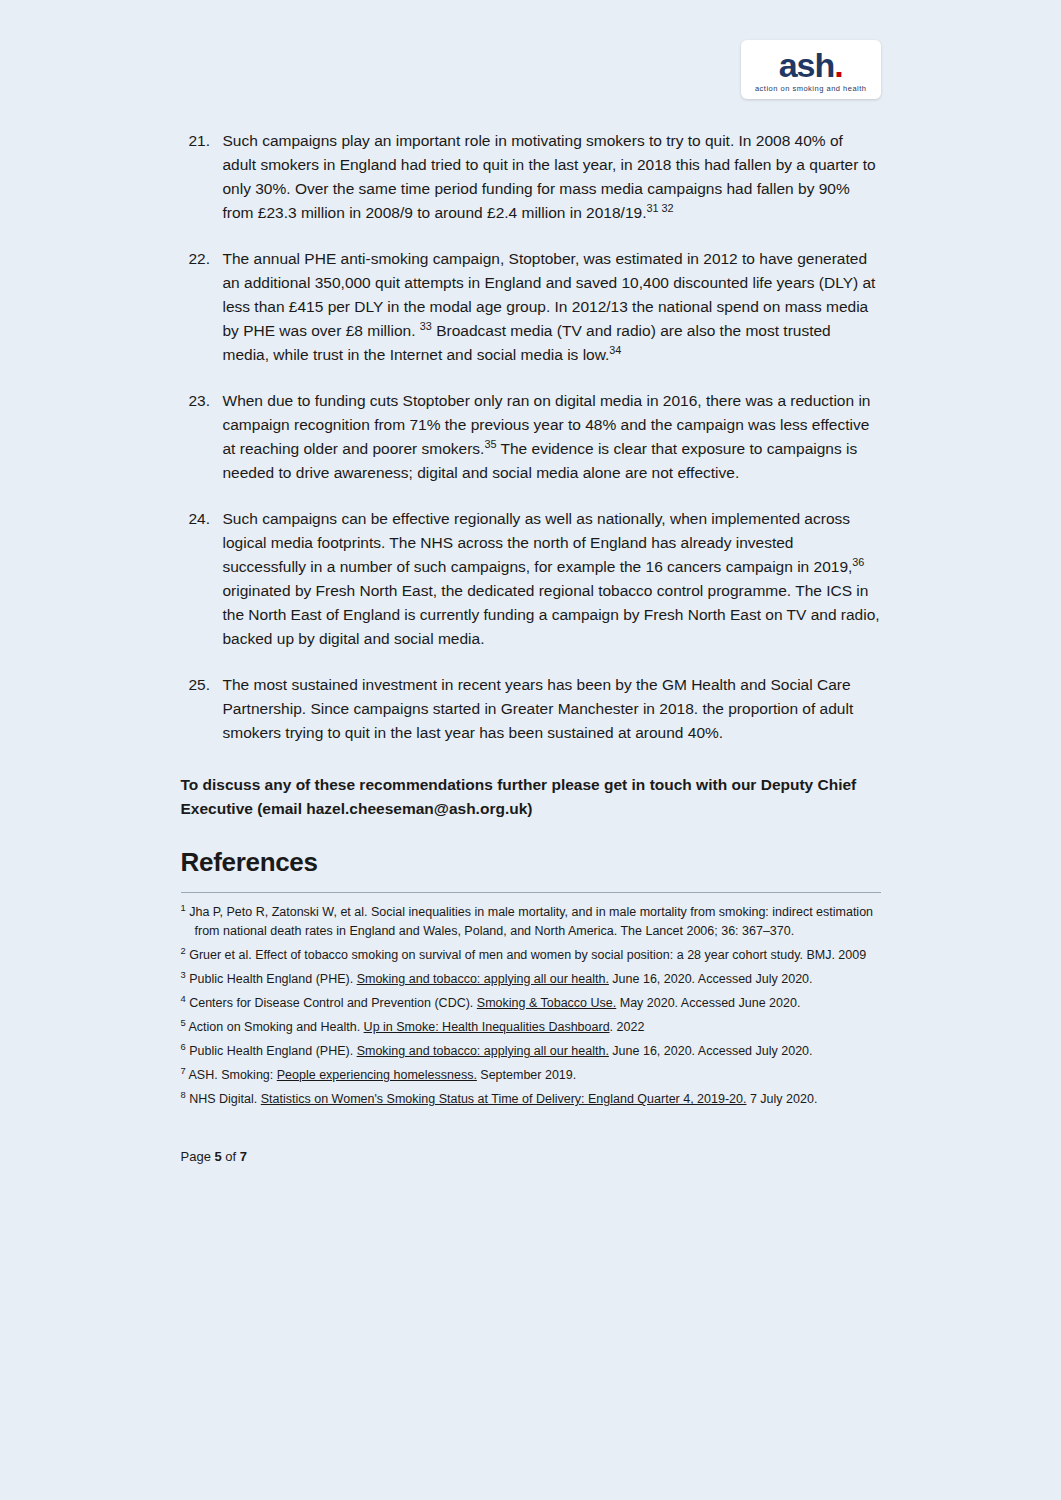ash.
action on smoking and health
Such campaigns play an important role in motivating smokers to try to quit. In 2008 40% of adult smokers in England had tried to quit in the last year, in 2018 this had fallen by a quarter to only 30%. Over the same time period funding for mass media campaigns had fallen by 90% from £23.3 million in 2008/9 to around £2.4 million in 2018/19.31 32
The annual PHE anti-smoking campaign, Stoptober, was estimated in 2012 to have generated an additional 350,000 quit attempts in England and saved 10,400 discounted life years (DLY) at less than £415 per DLY in the modal age group. In 2012/13 the national spend on mass media by PHE was over £8 million. 33 Broadcast media (TV and radio) are also the most trusted media, while trust in the Internet and social media is low.34
When due to funding cuts Stoptober only ran on digital media in 2016, there was a reduction in campaign recognition from 71% the previous year to 48% and the campaign was less effective at reaching older and poorer smokers.35 The evidence is clear that exposure to campaigns is needed to drive awareness; digital and social media alone are not effective.
Such campaigns can be effective regionally as well as nationally, when implemented across logical media footprints. The NHS across the north of England has already invested successfully in a number of such campaigns, for example the 16 cancers campaign in 2019,36 originated by Fresh North East, the dedicated regional tobacco control programme. The ICS in the North East of England is currently funding a campaign by Fresh North East on TV and radio, backed up by digital and social media.
The most sustained investment in recent years has been by the GM Health and Social Care Partnership. Since campaigns started in Greater Manchester in 2018. the proportion of adult smokers trying to quit in the last year has been sustained at around 40%.
To discuss any of these recommendations further please get in touch with our Deputy Chief Executive (email hazel.cheeseman@ash.org.uk)
References
1 Jha P, Peto R, Zatonski W, et al. Social inequalities in male mortality, and in male mortality from smoking: indirect estimation from national death rates in England and Wales, Poland, and North America. The Lancet 2006; 36: 367–370.
2 Gruer et al. Effect of tobacco smoking on survival of men and women by social position: a 28 year cohort study. BMJ. 2009
3 Public Health England (PHE). Smoking and tobacco: applying all our health. June 16, 2020. Accessed July 2020.
4 Centers for Disease Control and Prevention (CDC). Smoking & Tobacco Use. May 2020. Accessed June 2020.
5 Action on Smoking and Health. Up in Smoke: Health Inequalities Dashboard. 2022
6 Public Health England (PHE). Smoking and tobacco: applying all our health. June 16, 2020. Accessed July 2020.
7 ASH. Smoking: People experiencing homelessness. September 2019.
8 NHS Digital. Statistics on Women's Smoking Status at Time of Delivery: England Quarter 4, 2019-20. 7 July 2020.
Page 5 of 7